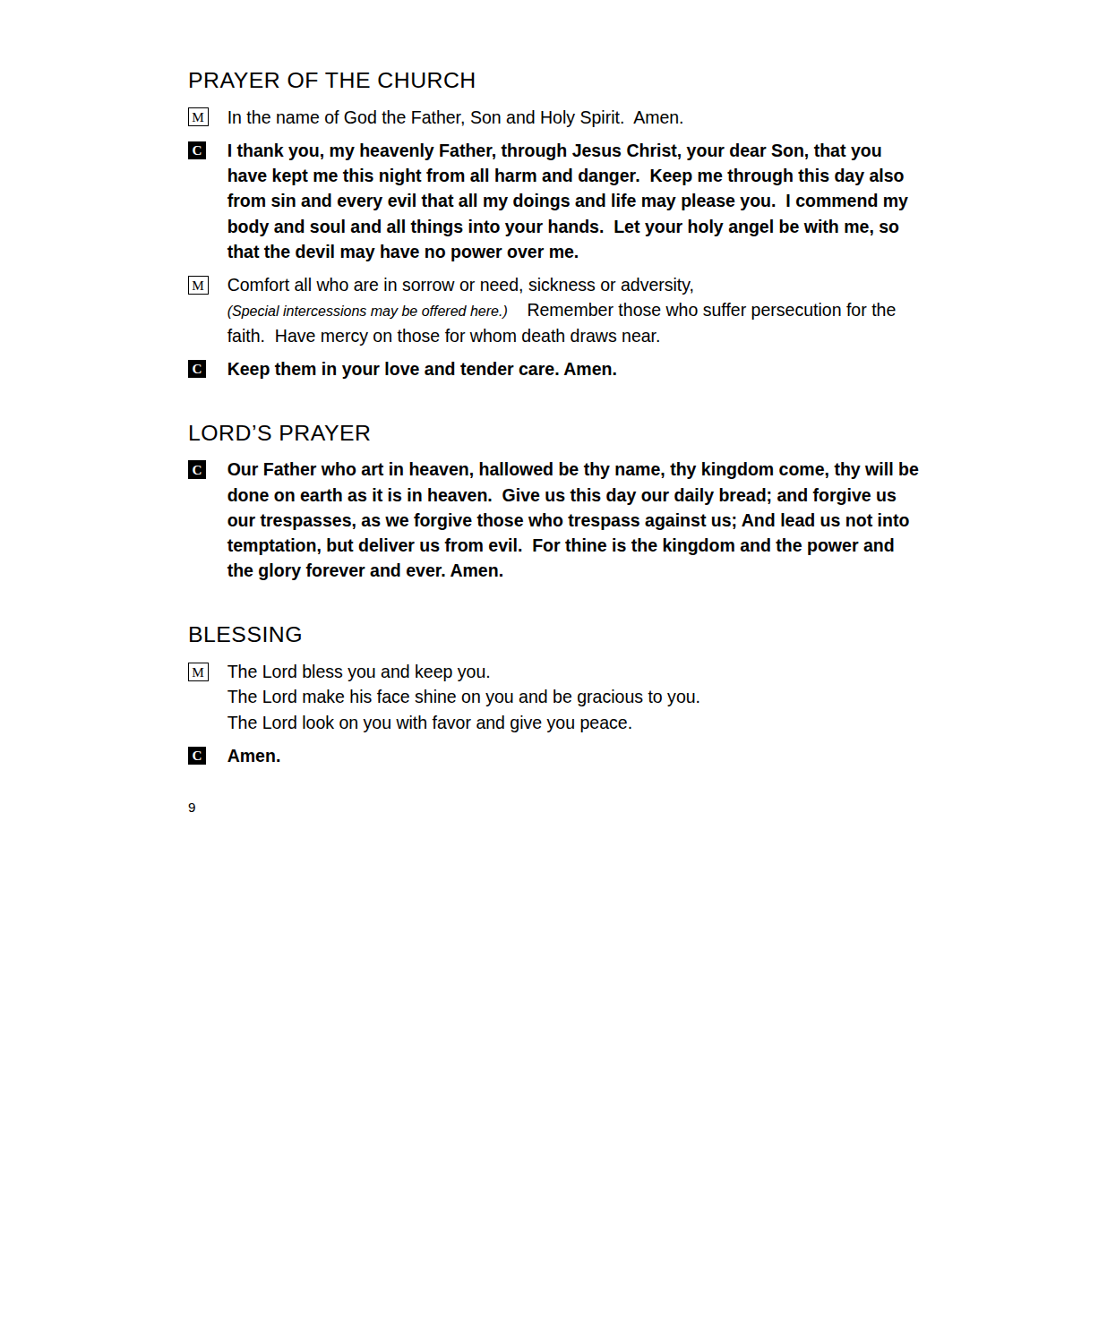PRAYER OF THE CHURCH
M
In the name of God the Father, Son and Holy Spirit. Amen.
C
I thank you, my heavenly Father, through Jesus Christ, your dear Son, that you have kept me this night from all harm and danger. Keep me through this day also from sin and every evil that all my doings and life may please you. I commend my body and soul and all things into your hands. Let your holy angel be with me, so that the devil may have no power over me.
M
Comfort all who are in sorrow or need, sickness or adversity, (Special intercessions may be offered here.) Remember those who suffer persecution for the faith. Have mercy on those for whom death draws near.
C
Keep them in your love and tender care. Amen.
LORD’S PRAYER
C
Our Father who art in heaven, hallowed be thy name, thy kingdom come, thy will be done on earth as it is in heaven. Give us this day our daily bread; and forgive us our trespasses, as we forgive those who trespass against us; And lead us not into temptation, but deliver us from evil. For thine is the kingdom and the power and the glory forever and ever. Amen.
BLESSING
M
The Lord bless you and keep you. The Lord make his face shine on you and be gracious to you. The Lord look on you with favor and give you peace.
C
Amen.
9